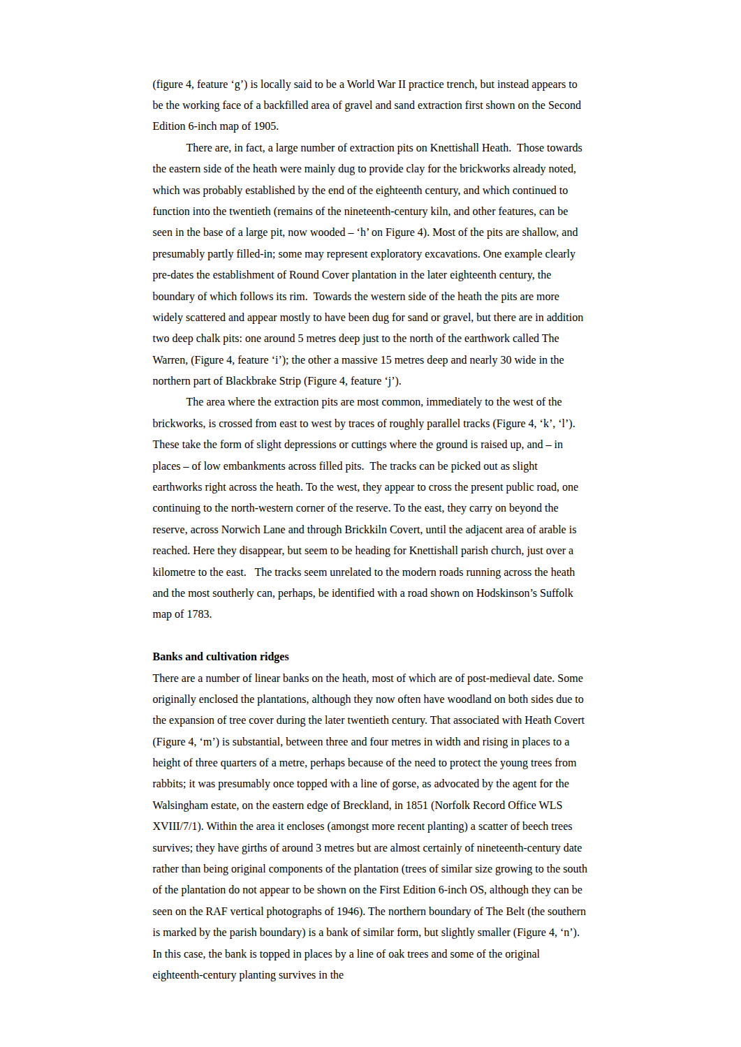(figure 4, feature ‘g’) is locally said to be a World War II practice trench, but instead appears to be the working face of a backfilled area of gravel and sand extraction first shown on the Second Edition 6-inch map of 1905.
There are, in fact, a large number of extraction pits on Knettishall Heath. Those towards the eastern side of the heath were mainly dug to provide clay for the brickworks already noted, which was probably established by the end of the eighteenth century, and which continued to function into the twentieth (remains of the nineteenth-century kiln, and other features, can be seen in the base of a large pit, now wooded – ‘h’ on Figure 4). Most of the pits are shallow, and presumably partly filled-in; some may represent exploratory excavations. One example clearly pre-dates the establishment of Round Cover plantation in the later eighteenth century, the boundary of which follows its rim. Towards the western side of the heath the pits are more widely scattered and appear mostly to have been dug for sand or gravel, but there are in addition two deep chalk pits: one around 5 metres deep just to the north of the earthwork called The Warren, (Figure 4, feature ‘i’); the other a massive 15 metres deep and nearly 30 wide in the northern part of Blackbrake Strip (Figure 4, feature ‘j’).
The area where the extraction pits are most common, immediately to the west of the brickworks, is crossed from east to west by traces of roughly parallel tracks (Figure 4, ‘k’, ‘l’). These take the form of slight depressions or cuttings where the ground is raised up, and – in places – of low embankments across filled pits. The tracks can be picked out as slight earthworks right across the heath. To the west, they appear to cross the present public road, one continuing to the north-western corner of the reserve. To the east, they carry on beyond the reserve, across Norwich Lane and through Brickkiln Covert, until the adjacent area of arable is reached. Here they disappear, but seem to be heading for Knettishall parish church, just over a kilometre to the east. The tracks seem unrelated to the modern roads running across the heath and the most southerly can, perhaps, be identified with a road shown on Hodskinson’s Suffolk map of 1783.
Banks and cultivation ridges
There are a number of linear banks on the heath, most of which are of post-medieval date. Some originally enclosed the plantations, although they now often have woodland on both sides due to the expansion of tree cover during the later twentieth century. That associated with Heath Covert (Figure 4, ‘m’) is substantial, between three and four metres in width and rising in places to a height of three quarters of a metre, perhaps because of the need to protect the young trees from rabbits; it was presumably once topped with a line of gorse, as advocated by the agent for the Walsingham estate, on the eastern edge of Breckland, in 1851 (Norfolk Record Office WLS XVIII/7/1). Within the area it encloses (amongst more recent planting) a scatter of beech trees survives; they have girths of around 3 metres but are almost certainly of nineteenth-century date rather than being original components of the plantation (trees of similar size growing to the south of the plantation do not appear to be shown on the First Edition 6-inch OS, although they can be seen on the RAF vertical photographs of 1946). The northern boundary of The Belt (the southern is marked by the parish boundary) is a bank of similar form, but slightly smaller (Figure 4, ‘n’). In this case, the bank is topped in places by a line of oak trees and some of the original eighteenth-century planting survives in the